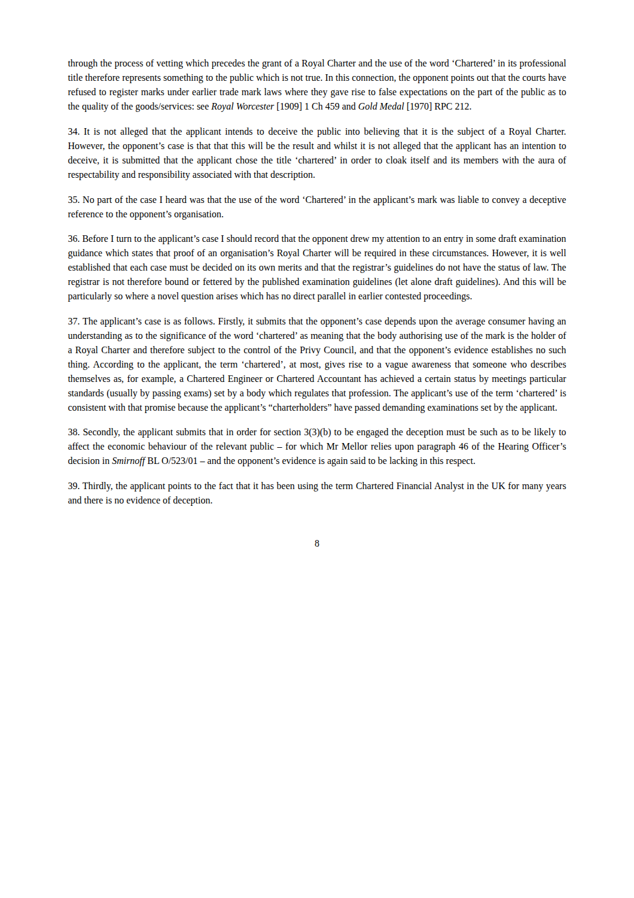through the process of vetting which precedes the grant of a Royal Charter and the use of the word ‘Chartered’ in its professional title therefore represents something to the public which is not true. In this connection, the opponent points out that the courts have refused to register marks under earlier trade mark laws where they gave rise to false expectations on the part of the public as to the quality of the goods/services: see Royal Worcester [1909] 1 Ch 459 and Gold Medal [1970] RPC 212.
34. It is not alleged that the applicant intends to deceive the public into believing that it is the subject of a Royal Charter. However, the opponent’s case is that that this will be the result and whilst it is not alleged that the applicant has an intention to deceive, it is submitted that the applicant chose the title ‘chartered’ in order to cloak itself and its members with the aura of respectability and responsibility associated with that description.
35. No part of the case I heard was that the use of the word ‘Chartered’ in the applicant’s mark was liable to convey a deceptive reference to the opponent’s organisation.
36. Before I turn to the applicant’s case I should record that the opponent drew my attention to an entry in some draft examination guidance which states that proof of an organisation’s Royal Charter will be required in these circumstances. However, it is well established that each case must be decided on its own merits and that the registrar’s guidelines do not have the status of law. The registrar is not therefore bound or fettered by the published examination guidelines (let alone draft guidelines). And this will be particularly so where a novel question arises which has no direct parallel in earlier contested proceedings.
37. The applicant’s case is as follows. Firstly, it submits that the opponent’s case depends upon the average consumer having an understanding as to the significance of the word ‘chartered’ as meaning that the body authorising use of the mark is the holder of a Royal Charter and therefore subject to the control of the Privy Council, and that the opponent’s evidence establishes no such thing. According to the applicant, the term ‘chartered’, at most, gives rise to a vague awareness that someone who describes themselves as, for example, a Chartered Engineer or Chartered Accountant has achieved a certain status by meetings particular standards (usually by passing exams) set by a body which regulates that profession. The applicant’s use of the term ‘chartered’ is consistent with that promise because the applicant’s “charterholders” have passed demanding examinations set by the applicant.
38. Secondly, the applicant submits that in order for section 3(3)(b) to be engaged the deception must be such as to be likely to affect the economic behaviour of the relevant public – for which Mr Mellor relies upon paragraph 46 of the Hearing Officer’s decision in Smirnoff BL O/523/01 – and the opponent’s evidence is again said to be lacking in this respect.
39. Thirdly, the applicant points to the fact that it has been using the term Chartered Financial Analyst in the UK for many years and there is no evidence of deception.
8